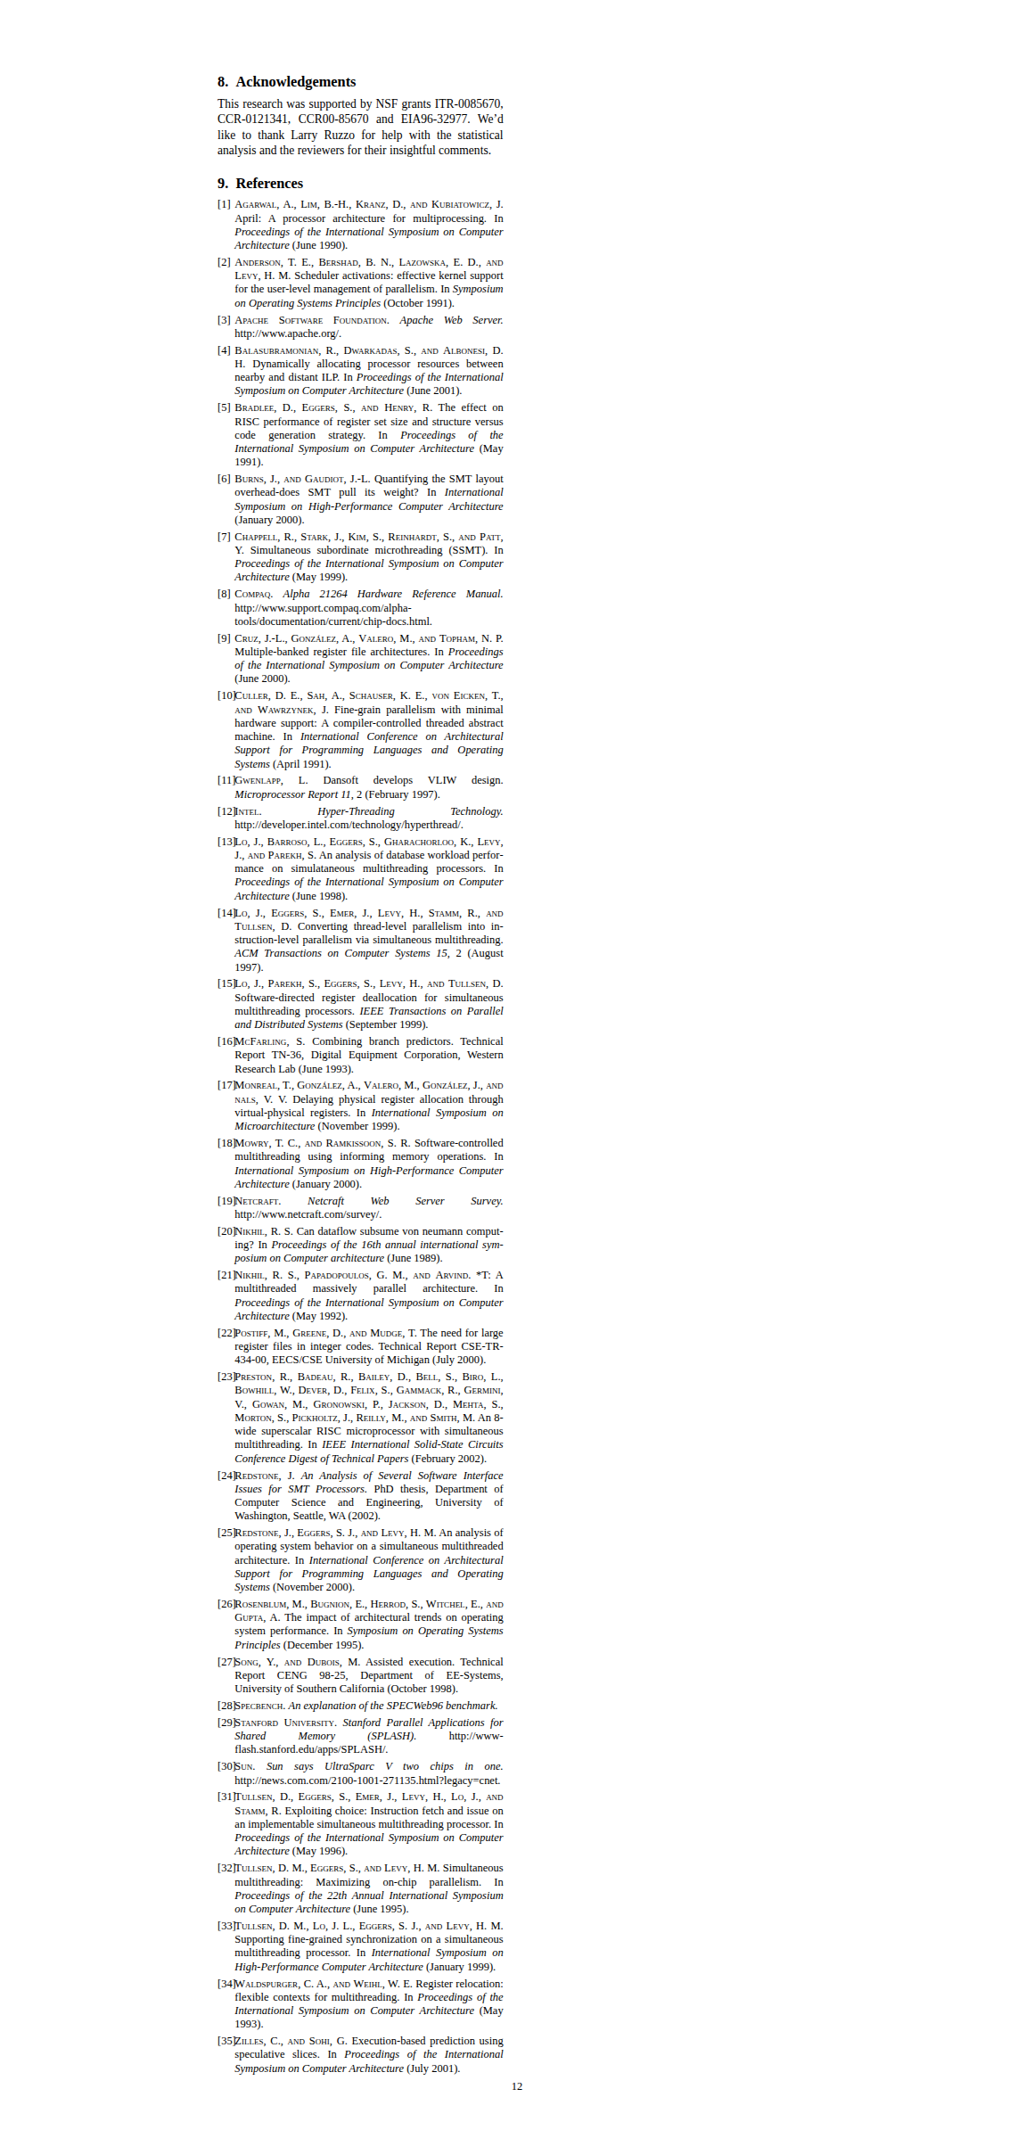8. Acknowledgements
This research was supported by NSF grants ITR-0085670, CCR-0121341, CCR00-85670 and EIA96-32977. We’d like to thank Larry Ruzzo for help with the statistical analysis and the reviewers for their insightful comments.
9. References
[1] Agarwal, A., Lim, B.-H., Kranz, D., and Kubiatowicz, J. April: A processor architecture for multiprocessing. In Proceedings of the International Symposium on Computer Architecture (June 1990).
[2] Anderson, T. E., Bershad, B. N., Lazowska, E. D., and Levy, H. M. Scheduler activations: effective kernel support for the user-level management of parallelism. In Symposium on Operating Systems Principles (October 1991).
[3] Apache Software Foundation. Apache Web Server. http://www.apache.org/.
[4] Balasubramonian, R., Dwarkadas, S., and Albonesi, D. H. Dynamically allocating processor resources between nearby and distant ILP. In Proceedings of the International Symposium on Computer Architecture (June 2001).
[5] Bradlee, D., Eggers, S., and Henry, R. The effect on RISC performance of register set size and structure versus code generation strategy. In Proceedings of the International Symposium on Computer Architecture (May 1991).
[6] Burns, J., and Gaudiot, J.-L. Quantifying the SMT layout overhead-does SMT pull its weight? In International Symposium on High-Performance Computer Architecture (January 2000).
[7] Chappell, R., Stark, J., Kim, S., Reinhardt, S., and Patt, Y. Simultaneous subordinate microthreading (SSMT). In Proceedings of the International Symposium on Computer Architecture (May 1999).
[8] Compaq. Alpha 21264 Hardware Reference Manual. http://www.support.compaq.com/alpha-tools/documentation/current/chip-docs.html.
[9] Cruz, J.-L., González, A., Valero, M., and Topham, N. P. Multiple-banked register file architectures. In Proceedings of the International Symposium on Computer Architecture (June 2000).
[10] Culler, D. E., Sah, A., Schauser, K. E., von Eicken, T., and Wawrzynek, J. Fine-grain parallelism with minimal hardware support: A compiler-controlled threaded abstract machine. In International Conference on Architectural Support for Programming Languages and Operating Systems (April 1991).
[11] Gwenlapp, L. Dansoft develops VLIW design. Microprocessor Report 11, 2 (February 1997).
[12] Intel. Hyper-Threading Technology. http://developer.intel.com/technology/hyperthread/.
[13] Lo, J., Barroso, L., Eggers, S., Gharachorloo, K., Levy, J., and Parekh, S. An analysis of database workload performance on simulataneous multithreading processors. In Proceedings of the International Symposium on Computer Architecture (June 1998).
[14] Lo, J., Eggers, S., Emer, J., Levy, H., Stamm, R., and Tullsen, D. Converting thread-level parallelism into instruction-level parallelism via simultaneous multithreading. ACM Transactions on Computer Systems 15, 2 (August 1997).
[15] Lo, J., Parekh, S., Eggers, S., Levy, H., and Tullsen, D. Software-directed register deallocation for simultaneous multithreading processors. IEEE Transactions on Parallel and Distributed Systems (September 1999).
[16] McFarling, S. Combining branch predictors. Technical Report TN-36, Digital Equipment Corporation, Western Research Lab (June 1993).
[17] Monreal, T., González, A., Valero, M., González, J., and nals, V. V. Delaying physical register allocation through virtual-physical registers. In International Symposium on Microarchitecture (November 1999).
[18] Mowry, T. C., and Ramkissoon, S. R. Software-controlled multithreading using informing memory operations. In International Symposium on High-Performance Computer Architecture (January 2000).
[19] Netcraft. Netcraft Web Server Survey. http://www.netcraft.com/survey/.
[20] Nikhil, R. S. Can dataflow subsume von neumann computing? In Proceedings of the 16th annual international symposium on Computer architecture (June 1989).
[21] Nikhil, R. S., Papadopoulos, G. M., and Arvind. *T: A multithreaded massively parallel architecture. In Proceedings of the International Symposium on Computer Architecture (May 1992).
[22] Postiff, M., Greene, D., and Mudge, T. The need for large register files in integer codes. Technical Report CSE-TR-434-00, EECS/CSE University of Michigan (July 2000).
[23] Preston, R., Badeau, R., Bailey, D., Bell, S., Biro, L., Bowhill, W., Dever, D., Felix, S., Gammack, R., Germini, V., Gowan, M., Gronowski, P., Jackson, D., Mehta, S., Morton, S., Pickholtz, J., Reilly, M., and Smith, M. An 8-wide superscalar RISC microprocessor with simultaneous multithreading. In IEEE International Solid-State Circuits Conference Digest of Technical Papers (February 2002).
[24] Redstone, J. An Analysis of Several Software Interface Issues for SMT Processors. PhD thesis, Department of Computer Science and Engineering, University of Washington, Seattle, WA (2002).
[25] Redstone, J., Eggers, S. J., and Levy, H. M. An analysis of operating system behavior on a simultaneous multithreaded architecture. In International Conference on Architectural Support for Programming Languages and Operating Systems (November 2000).
[26] Rosenblum, M., Bugnion, E., Herrod, S., Witchel, E., and Gupta, A. The impact of architectural trends on operating system performance. In Symposium on Operating Systems Principles (December 1995).
[27] Song, Y., and Dubois, M. Assisted execution. Technical Report CENG 98-25, Department of EE-Systems, University of Southern California (October 1998).
[28] Specbench. An explanation of the SPECWeb96 benchmark.
[29] Stanford University. Stanford Parallel Applications for Shared Memory (SPLASH). http://www-flash.stanford.edu/apps/SPLASH/.
[30] Sun. Sun says UltraSparc V two chips in one. http://news.com.com/2100-1001-271135.html?legacy=cnet.
[31] Tullsen, D., Eggers, S., Emer, J., Levy, H., Lo, J., and Stamm, R. Exploiting choice: Instruction fetch and issue on an implementable simultaneous multithreading processor. In Proceedings of the International Symposium on Computer Architecture (May 1996).
[32] Tullsen, D. M., Eggers, S., and Levy, H. M. Simultaneous multithreading: Maximizing on-chip parallelism. In Proceedings of the 22th Annual International Symposium on Computer Architecture (June 1995).
[33] Tullsen, D. M., Lo, J. L., Eggers, S. J., and Levy, H. M. Supporting fine-grained synchronization on a simultaneous multithreading processor. In International Symposium on High-Performance Computer Architecture (January 1999).
[34] Waldspurger, C. A., and Weihl, W. E. Register relocation: flexible contexts for multithreading. In Proceedings of the International Symposium on Computer Architecture (May 1993).
[35] Zilles, C., and Sohi, G. Execution-based prediction using speculative slices. In Proceedings of the International Symposium on Computer Architecture (July 2001).
12